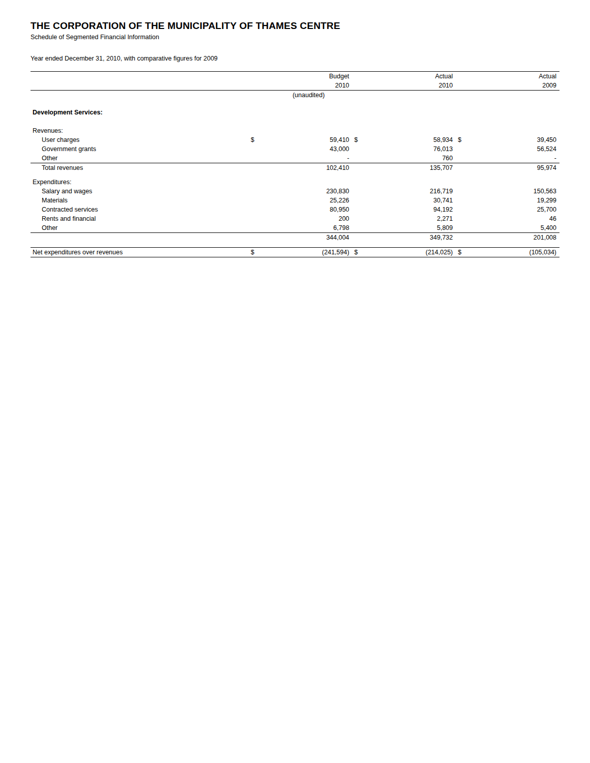THE CORPORATION OF THE MUNICIPALITY OF THAMES CENTRE
Schedule of Segmented Financial Information
Year ended December 31, 2010, with comparative figures for 2009
| | | Budget | | Actual | | Actual |
| --- | --- | --- | --- | --- | --- | --- |
| | | 2010 | | 2010 | | 2009 |
| | | (unaudited) | | | | |
| Development Services: | | | | | | |
| Revenues: | | | | | | |
| User charges | $ | 59,410 | $ | 58,934 | $ | 39,450 |
| Government grants | | 43,000 | | 76,013 | | 56,524 |
| Other | | - | | 760 | | - |
| Total revenues | | 102,410 | | 135,707 | | 95,974 |
| Expenditures: | | | | | | |
| Salary and wages | | 230,830 | | 216,719 | | 150,563 |
| Materials | | 25,226 | | 30,741 | | 19,299 |
| Contracted services | | 80,950 | | 94,192 | | 25,700 |
| Rents and financial | | 200 | | 2,271 | | 46 |
| Other | | 6,798 | | 5,809 | | 5,400 |
| | | 344,004 | | 349,732 | | 201,008 |
| Net expenditures over revenues | $ | (241,594) | $ | (214,025) | $ | (105,034) |